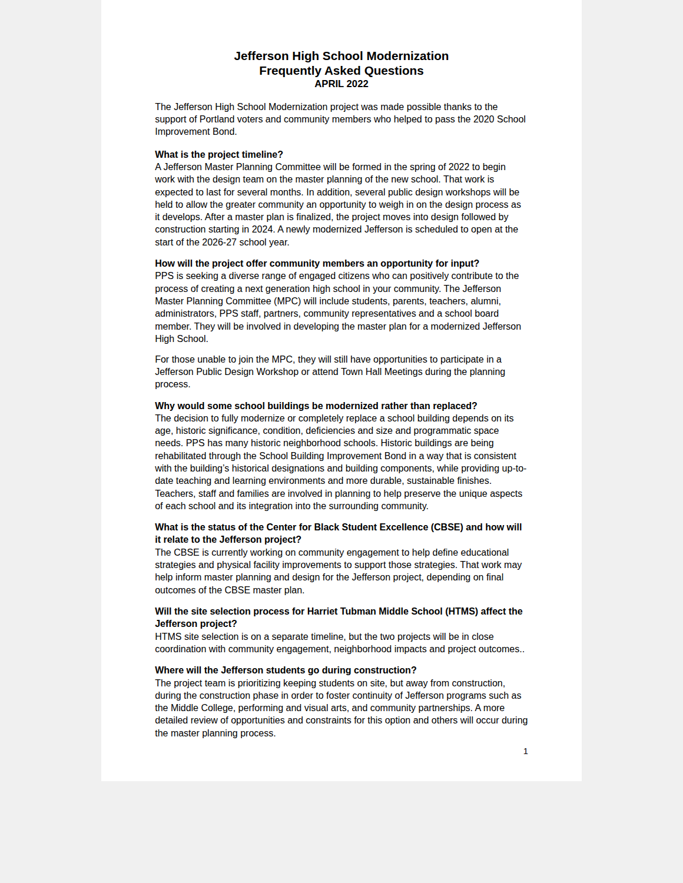Jefferson High School Modernization
Frequently Asked Questions
APRIL 2022
The Jefferson High School Modernization project was made possible thanks to the support of Portland voters and community members who helped to pass the 2020 School Improvement Bond.
What is the project timeline?
A Jefferson Master Planning Committee will be formed in the spring of 2022 to begin work with the design team on the master planning of the new school. That work is expected to last for several months. In addition, several public design workshops will be held to allow the greater community an opportunity to weigh in on the design process as it develops. After a master plan is finalized, the project moves into design followed by construction starting in 2024. A newly modernized Jefferson is scheduled to open at the start of the 2026-27 school year.
How will the project offer community members an opportunity for input?
PPS is seeking a diverse range of engaged citizens who can positively contribute to the process of creating a next generation high school in your community. The Jefferson Master Planning Committee (MPC) will include students, parents, teachers, alumni, administrators, PPS staff, partners, community representatives and a school board member. They will be involved in developing the master plan for a modernized Jefferson High School.
For those unable to join the MPC, they will still have opportunities to participate in a Jefferson Public Design Workshop or attend Town Hall Meetings during the planning process.
Why would some school buildings be modernized rather than replaced?
The decision to fully modernize or completely replace a school building depends on its age, historic significance, condition, deficiencies and size and programmatic space needs. PPS has many historic neighborhood schools. Historic buildings are being rehabilitated through the School Building Improvement Bond in a way that is consistent with the building’s historical designations and building components, while providing up-to-date teaching and learning environments and more durable, sustainable finishes. Teachers, staff and families are involved in planning to help preserve the unique aspects of each school and its integration into the surrounding community.
What is the status of the Center for Black Student Excellence (CBSE) and how will it relate to the Jefferson project?
The CBSE is currently working on community engagement to help define educational strategies and physical facility improvements to support those strategies. That work may help inform master planning and design for the Jefferson project, depending on final outcomes of the CBSE master plan.
Will the site selection process for Harriet Tubman Middle School (HTMS) affect the Jefferson project?
HTMS site selection is on a separate timeline, but the two projects will be in close coordination with community engagement, neighborhood impacts and project outcomes..
Where will the Jefferson students go during construction?
The project team is prioritizing keeping students on site, but away from construction, during the construction phase in order to foster continuity of Jefferson programs such as the Middle College, performing and visual arts, and community partnerships. A more detailed review of opportunities and constraints for this option and others will occur during the master planning process.
1